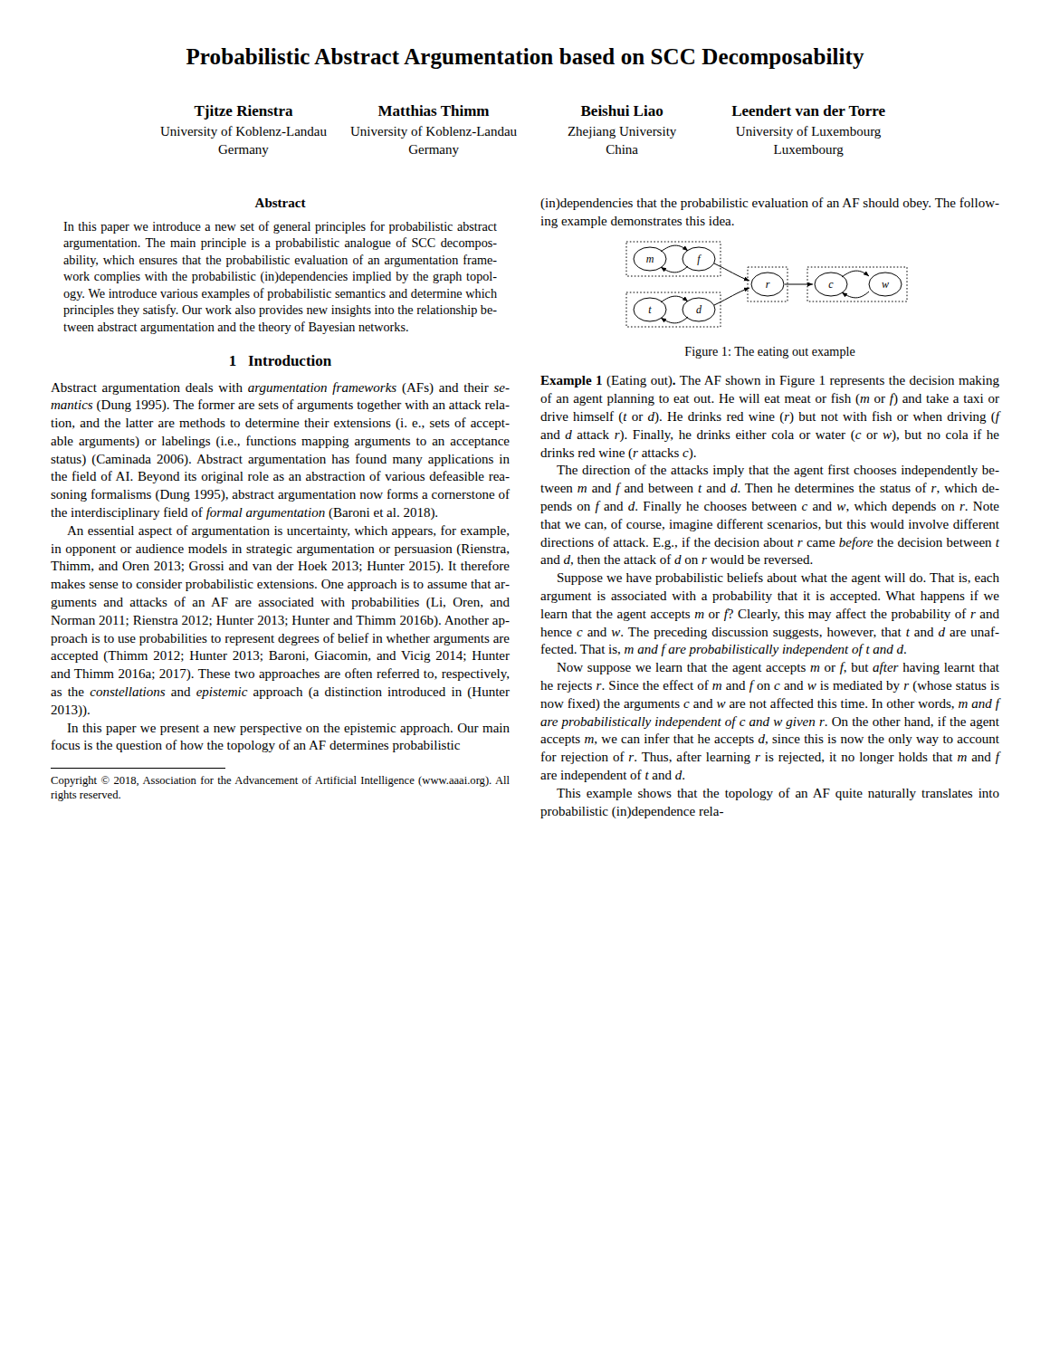Probabilistic Abstract Argumentation based on SCC Decomposability
Tjitze Rienstra University of Koblenz-Landau Germany
Matthias Thimm University of Koblenz-Landau Germany
Beishui Liao Zhejiang University China
Leendert van der Torre University of Luxembourg Luxembourg
Abstract
In this paper we introduce a new set of general principles for probabilistic abstract argumentation. The main principle is a probabilistic analogue of SCC decomposability, which ensures that the probabilistic evaluation of an argumentation framework complies with the probabilistic (in)dependencies implied by the graph topology. We introduce various examples of probabilistic semantics and determine which principles they satisfy. Our work also provides new insights into the relationship between abstract argumentation and the theory of Bayesian networks.
1 Introduction
Abstract argumentation deals with argumentation frameworks (AFs) and their semantics (Dung 1995). The former are sets of arguments together with an attack relation, and the latter are methods to determine their extensions (i. e., sets of acceptable arguments) or labelings (i.e., functions mapping arguments to an acceptance status) (Caminada 2006). Abstract argumentation has found many applications in the field of AI. Beyond its original role as an abstraction of various defeasible reasoning formalisms (Dung 1995), abstract argumentation now forms a cornerstone of the interdisciplinary field of formal argumentation (Baroni et al. 2018).
An essential aspect of argumentation is uncertainty, which appears, for example, in opponent or audience models in strategic argumentation or persuasion (Rienstra, Thimm, and Oren 2013; Grossi and van der Hoek 2013; Hunter 2015). It therefore makes sense to consider probabilistic extensions. One approach is to assume that arguments and attacks of an AF are associated with probabilities (Li, Oren, and Norman 2011; Rienstra 2012; Hunter 2013; Hunter and Thimm 2016b). Another approach is to use probabilities to represent degrees of belief in whether arguments are accepted (Thimm 2012; Hunter 2013; Baroni, Giacomin, and Vicig 2014; Hunter and Thimm 2016a; 2017). These two approaches are often referred to, respectively, as the constellations and epistemic approach (a distinction introduced in (Hunter 2013)).
In this paper we present a new perspective on the epistemic approach. Our main focus is the question of how the topology of an AF determines probabilistic
Copyright © 2018, Association for the Advancement of Artificial Intelligence (www.aaai.org). All rights reserved.
(in)dependencies that the probabilistic evaluation of an AF should obey. The following example demonstrates this idea.
m f t d r c w
Figure 1: The eating out example
Example 1 (Eating out). The AF shown in Figure 1 represents the decision making of an agent planning to eat out. He will eat meat or fish (m or f) and take a taxi or drive himself (t or d). He drinks red wine (r) but not with fish or when driving (f and d attack r). Finally, he drinks either cola or water (c or w), but no cola if he drinks red wine (r attacks c).
The direction of the attacks imply that the agent first chooses independently between m and f and between t and d. Then he determines the status of r, which depends on f and d. Finally he chooses between c and w, which depends on r. Note that we can, of course, imagine different scenarios, but this would involve different directions of attack. E.g., if the decision about r came before the decision between t and d, then the attack of d on r would be reversed.
Suppose we have probabilistic beliefs about what the agent will do. That is, each argument is associated with a probability that it is accepted. What happens if we learn that the agent accepts m or f? Clearly, this may affect the probability of r and hence c and w. The preceding discussion suggests, however, that t and d are unaffected. That is, m and f are probabilistically independent of t and d.
Now suppose we learn that the agent accepts m or f, but after having learnt that he rejects r. Since the effect of m and f on c and w is mediated by r (whose status is now fixed) the arguments c and w are not affected this time. In other words, m and f are probabilistically independent of c and w given r. On the other hand, if the agent accepts m, we can infer that he accepts d, since this is now the only way to account for rejection of r. Thus, after learning r is rejected, it no longer holds that m and f are independent of t and d.
This example shows that the topology of an AF quite naturally translates into probabilistic (in)dependence rela-